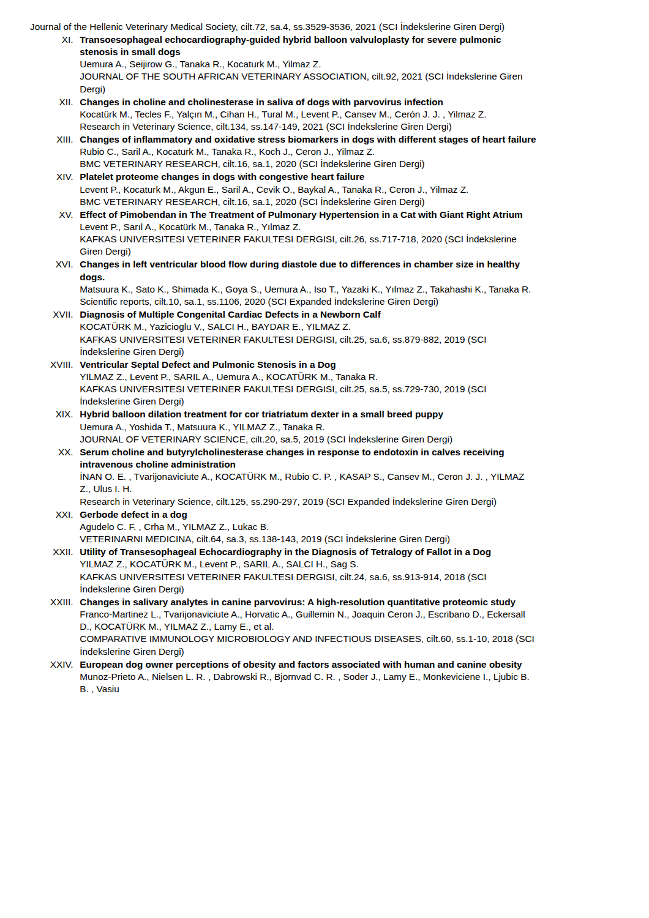Journal of the Hellenic Veterinary Medical Society, cilt.72, sa.4, ss.3529-3536, 2021 (SCI İndekslerine Giren Dergi)
XI.
Transoesophageal echocardiography-guided hybrid balloon valvuloplasty for severe pulmonic stenosis in small dogs
Uemura A., Seijirow G., Tanaka R., Kocaturk M., Yilmaz Z.
JOURNAL OF THE SOUTH AFRICAN VETERINARY ASSOCIATION, cilt.92, 2021 (SCI İndekslerine Giren Dergi)
XII.
Changes in choline and cholinesterase in saliva of dogs with parvovirus infection
Kocatürk M., Tecles F., Yalçın M., Cihan H., Tural M., Levent P., Cansev M., Cerón J. J. , Yilmaz Z.
Research in Veterinary Science, cilt.134, ss.147-149, 2021 (SCI İndekslerine Giren Dergi)
XIII.
Changes of inflammatory and oxidative stress biomarkers in dogs with different stages of heart failure
Rubio C., Saril A., Kocaturk M., Tanaka R., Koch J., Ceron J., Yilmaz Z.
BMC VETERINARY RESEARCH, cilt.16, sa.1, 2020 (SCI İndekslerine Giren Dergi)
XIV.
Platelet proteome changes in dogs with congestive heart failure
Levent P., Kocaturk M., Akgun E., Saril A., Cevik O., Baykal A., Tanaka R., Ceron J., Yilmaz Z.
BMC VETERINARY RESEARCH, cilt.16, sa.1, 2020 (SCI İndekslerine Giren Dergi)
XV.
Effect of Pimobendan in The Treatment of Pulmonary Hypertension in a Cat with Giant Right Atrium
Levent P., Sarıl A., Kocatürk M., Tanaka R., Yılmaz Z.
KAFKAS UNIVERSITESI VETERINER FAKULTESI DERGISI, cilt.26, ss.717-718, 2020 (SCI İndekslerine Giren Dergi)
XVI.
Changes in left ventricular blood flow during diastole due to differences in chamber size in healthy dogs.
Matsuura K., Sato K., Shimada K., Goya S., Uemura A., Iso T., Yazaki K., Yılmaz Z., Takahashi K., Tanaka R.
Scientific reports, cilt.10, sa.1, ss.1106, 2020 (SCI Expanded İndekslerine Giren Dergi)
XVII.
Diagnosis of Multiple Congenital Cardiac Defects in a Newborn Calf
KOCATÜRK M., Yazicioglu V., SALCI H., BAYDAR E., YILMAZ Z.
KAFKAS UNIVERSITESI VETERINER FAKULTESI DERGISI, cilt.25, sa.6, ss.879-882, 2019 (SCI İndekslerine Giren Dergi)
XVIII.
Ventricular Septal Defect and Pulmonic Stenosis in a Dog
YILMAZ Z., Levent P., SARIL A., Uemura A., KOCATÜRK M., Tanaka R.
KAFKAS UNIVERSITESI VETERINER FAKULTESI DERGISI, cilt.25, sa.5, ss.729-730, 2019 (SCI İndekslerine Giren Dergi)
XIX.
Hybrid balloon dilation treatment for cor triatriatum dexter in a small breed puppy
Uemura A., Yoshida T., Matsuura K., YILMAZ Z., Tanaka R.
JOURNAL OF VETERINARY SCIENCE, cilt.20, sa.5, 2019 (SCI İndekslerine Giren Dergi)
XX.
Serum choline and butyrylcholinesterase changes in response to endotoxin in calves receiving intravenous choline administration
İNAN O. E. , Tvarijonaviciute A., KOCATÜRK M., Rubio C. P. , KASAP S., Cansev M., Ceron J. J. , YILMAZ Z., Ulus I. H.
Research in Veterinary Science, cilt.125, ss.290-297, 2019 (SCI Expanded İndekslerine Giren Dergi)
XXI.
Gerbode defect in a dog
Agudelo C. F. , Crha M., YILMAZ Z., Lukac B.
VETERINARNI MEDICINA, cilt.64, sa.3, ss.138-143, 2019 (SCI İndekslerine Giren Dergi)
XXII.
Utility of Transesophageal Echocardiography in the Diagnosis of Tetralogy of Fallot in a Dog
YILMAZ Z., KOCATÜRK M., Levent P., SARIL A., SALCI H., Sag S.
KAFKAS UNIVERSITESI VETERINER FAKULTESI DERGISI, cilt.24, sa.6, ss.913-914, 2018 (SCI İndekslerine Giren Dergi)
XXIII.
Changes in salivary analytes in canine parvovirus: A high-resolution quantitative proteomic study
Franco-Martinez L., Tvarijonaviciute A., Horvatic A., Guillemin N., Joaquin Ceron J., Escribano D., Eckersall D., KOCATÜRK M., YILMAZ Z., Lamy E., et al.
COMPARATIVE IMMUNOLOGY MICROBIOLOGY AND INFECTIOUS DISEASES, cilt.60, ss.1-10, 2018 (SCI İndekslerine Giren Dergi)
XXIV.
European dog owner perceptions of obesity and factors associated with human and canine obesity
Munoz-Prieto A., Nielsen L. R. , Dabrowski R., Bjornvad C. R. , Soder J., Lamy E., Monkeviciene I., Ljubic B. B. , Vasiu